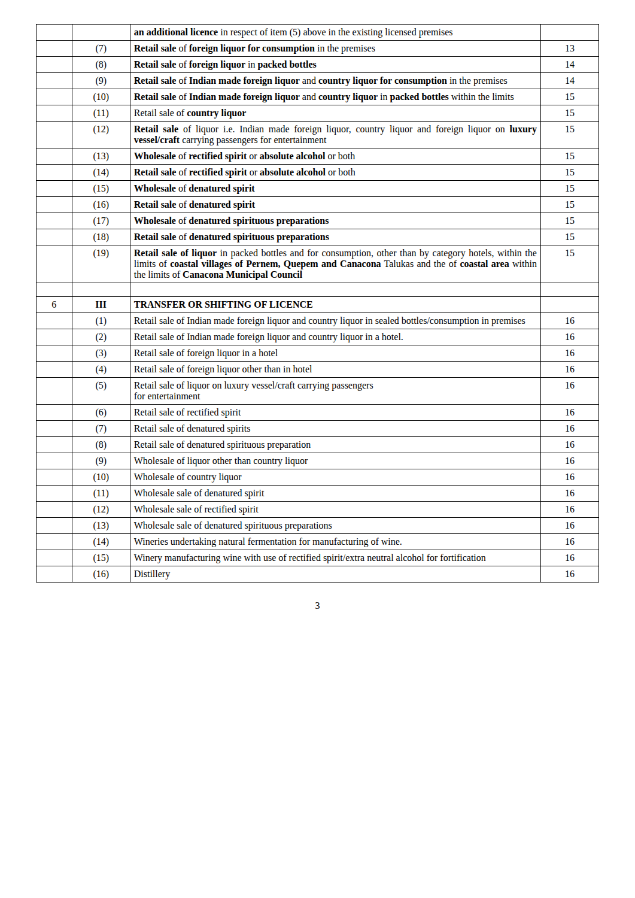| | | an additional licence in respect of item (5) above in the existing licensed premises | |
| | (7) | Retail sale of foreign liquor for consumption in the premises | 13 |
| | (8) | Retail sale of foreign liquor in packed bottles | 14 |
| | (9) | Retail sale of Indian made foreign liquor and country liquor for consumption in the premises | 14 |
| | (10) | Retail sale of Indian made foreign liquor and country liquor in packed bottles within the limits | 15 |
| | (11) | Retail sale of country liquor | 15 |
| | (12) | Retail sale of liquor i.e. Indian made foreign liquor, country liquor and foreign liquor on luxury vessel/craft carrying passengers for entertainment | 15 |
| | (13) | Wholesale of rectified spirit or absolute alcohol or both | 15 |
| | (14) | Retail sale of rectified spirit or absolute alcohol or both | 15 |
| | (15) | Wholesale of denatured spirit | 15 |
| | (16) | Retail sale of denatured spirit | 15 |
| | (17) | Wholesale of denatured spirituous preparations | 15 |
| | (18) | Retail sale of denatured spirituous preparations | 15 |
| | (19) | Retail sale of liquor in packed bottles and for consumption, other than by category hotels, within the limits of coastal villages of Pernem, Quepem and Canacona Talukas and the of coastal area within the limits of Canacona Municipal Council | 15 |
| 6 | III | TRANSFER OR SHIFTING OF LICENCE | |
| | (1) | Retail sale of Indian made foreign liquor and country liquor in sealed bottles/consumption in premises | 16 |
| | (2) | Retail sale of Indian made foreign liquor and country liquor in a hotel. | 16 |
| | (3) | Retail sale of foreign liquor in a hotel | 16 |
| | (4) | Retail sale of foreign liquor other than in hotel | 16 |
| | (5) | Retail sale of liquor on luxury vessel/craft carrying passengers for entertainment | 16 |
| | (6) | Retail sale of rectified spirit | 16 |
| | (7) | Retail sale of denatured spirits | 16 |
| | (8) | Retail sale of denatured spirituous preparation | 16 |
| | (9) | Wholesale of liquor other than country liquor | 16 |
| | (10) | Wholesale of country liquor | 16 |
| | (11) | Wholesale sale of denatured spirit | 16 |
| | (12) | Wholesale sale of rectified spirit | 16 |
| | (13) | Wholesale sale of denatured spirituous preparations | 16 |
| | (14) | Wineries undertaking natural fermentation for manufacturing of wine. | 16 |
| | (15) | Winery manufacturing wine with use of rectified spirit/extra neutral alcohol for fortification | 16 |
| | (16) | Distillery | 16 |
3